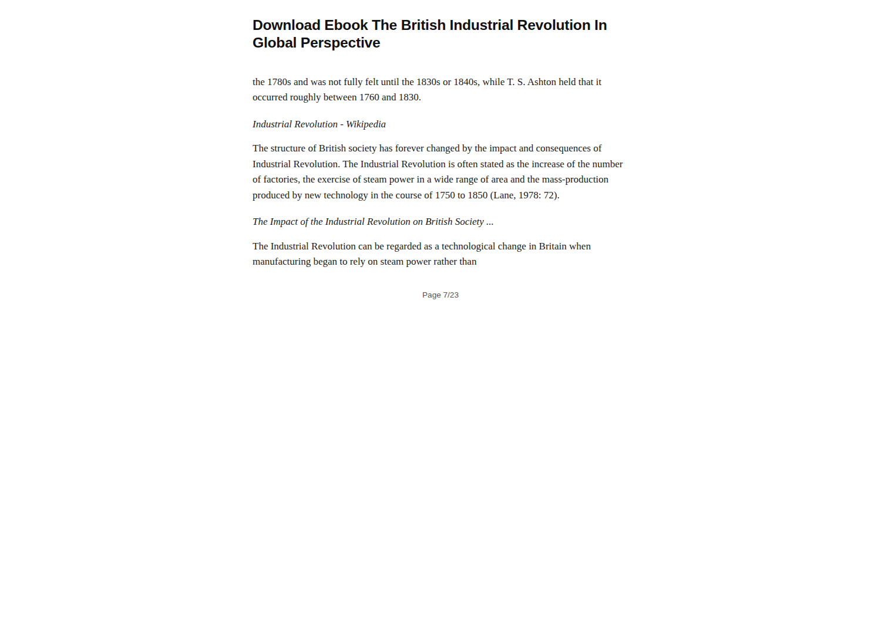Download Ebook The British Industrial Revolution In Global Perspective
the 1780s and was not fully felt until the 1830s or 1840s, while T. S. Ashton held that it occurred roughly between 1760 and 1830.
Industrial Revolution - Wikipedia
The structure of British society has forever changed by the impact and consequences of Industrial Revolution. The Industrial Revolution is often stated as the increase of the number of factories, the exercise of steam power in a wide range of area and the mass-production produced by new technology in the course of 1750 to 1850 (Lane, 1978: 72).
The Impact of the Industrial Revolution on British Society ...
The Industrial Revolution can be regarded as a technological change in Britain when manufacturing began to rely on steam power rather than
Page 7/23